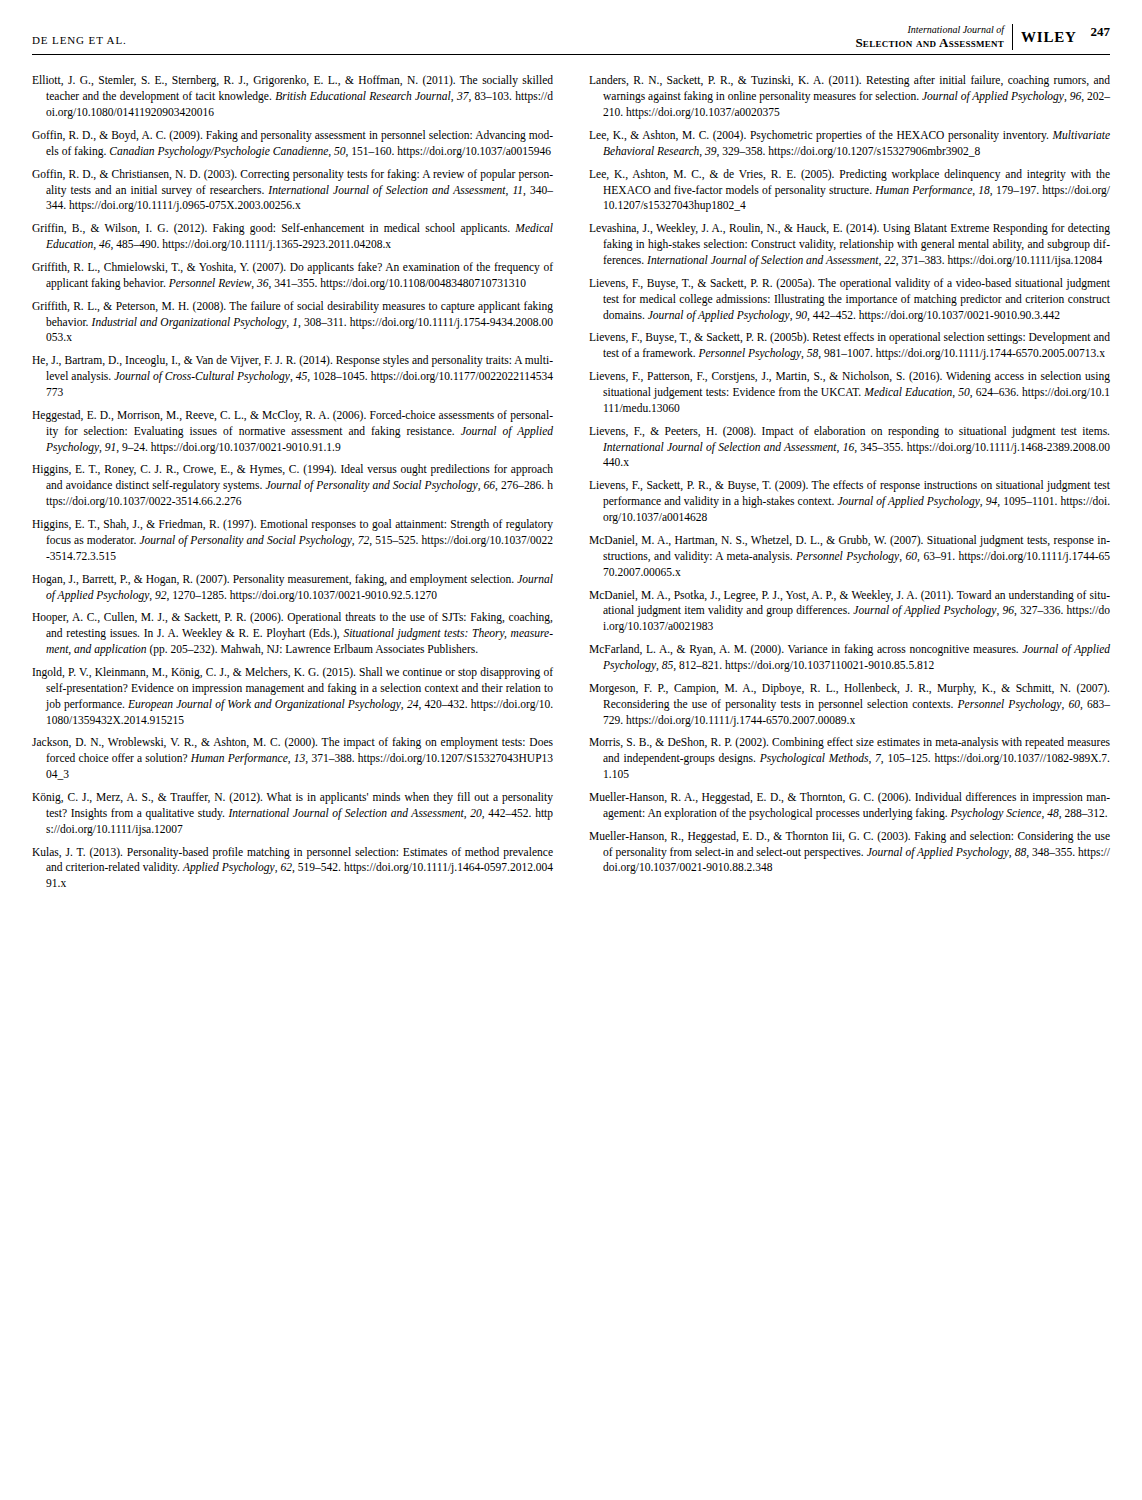DE LENG ET AL.
International Journal of
Selection and Assessment
WILEY
247
Elliott, J. G., Stemler, S. E., Sternberg, R. J., Grigorenko, E. L., & Hoffman, N. (2011). The socially skilled teacher and the development of tacit knowledge. British Educational Research Journal, 37, 83–103. https://doi.org/10.1080/01411920903420016
Goffin, R. D., & Boyd, A. C. (2009). Faking and personality assessment in personnel selection: Advancing models of faking. Canadian Psychology/Psychologie Canadienne, 50, 151–160. https://doi.org/10.1037/a0015946
Goffin, R. D., & Christiansen, N. D. (2003). Correcting personality tests for faking: A review of popular personality tests and an initial survey of researchers. International Journal of Selection and Assessment, 11, 340–344. https://doi.org/10.1111/j.0965-075X.2003.00256.x
Griffin, B., & Wilson, I. G. (2012). Faking good: Self-enhancement in medical school applicants. Medical Education, 46, 485–490. https://doi.org/10.1111/j.1365-2923.2011.04208.x
Griffith, R. L., Chmielowski, T., & Yoshita, Y. (2007). Do applicants fake? An examination of the frequency of applicant faking behavior. Personnel Review, 36, 341–355. https://doi.org/10.1108/00483480710731310
Griffith, R. L., & Peterson, M. H. (2008). The failure of social desirability measures to capture applicant faking behavior. Industrial and Organizational Psychology, 1, 308–311. https://doi.org/10.1111/j.1754-9434.2008.00053.x
He, J., Bartram, D., Inceoglu, I., & Van de Vijver, F. J. R. (2014). Response styles and personality traits: A multilevel analysis. Journal of Cross-Cultural Psychology, 45, 1028–1045. https://doi.org/10.1177/0022022114534773
Heggestad, E. D., Morrison, M., Reeve, C. L., & McCloy, R. A. (2006). Forced-choice assessments of personality for selection: Evaluating issues of normative assessment and faking resistance. Journal of Applied Psychology, 91, 9–24. https://doi.org/10.1037/0021-9010.91.1.9
Higgins, E. T., Roney, C. J. R., Crowe, E., & Hymes, C. (1994). Ideal versus ought predilections for approach and avoidance distinct self-regulatory systems. Journal of Personality and Social Psychology, 66, 276–286. https://doi.org/10.1037/0022-3514.66.2.276
Higgins, E. T., Shah, J., & Friedman, R. (1997). Emotional responses to goal attainment: Strength of regulatory focus as moderator. Journal of Personality and Social Psychology, 72, 515–525. https://doi.org/10.1037/0022-3514.72.3.515
Hogan, J., Barrett, P., & Hogan, R. (2007). Personality measurement, faking, and employment selection. Journal of Applied Psychology, 92, 1270–1285. https://doi.org/10.1037/0021-9010.92.5.1270
Hooper, A. C., Cullen, M. J., & Sackett, P. R. (2006). Operational threats to the use of SJTs: Faking, coaching, and retesting issues. In J. A. Weekley & R. E. Ployhart (Eds.), Situational judgment tests: Theory, measurement, and application (pp. 205–232). Mahwah, NJ: Lawrence Erlbaum Associates Publishers.
Ingold, P. V., Kleinmann, M., König, C. J., & Melchers, K. G. (2015). Shall we continue or stop disapproving of self-presentation? Evidence on impression management and faking in a selection context and their relation to job performance. European Journal of Work and Organizational Psychology, 24, 420–432. https://doi.org/10.1080/1359432X.2014.915215
Jackson, D. N., Wroblewski, V. R., & Ashton, M. C. (2000). The impact of faking on employment tests: Does forced choice offer a solution? Human Performance, 13, 371–388. https://doi.org/10.1207/S15327043HUP1304_3
König, C. J., Merz, A. S., & Trauffer, N. (2012). What is in applicants' minds when they fill out a personality test? Insights from a qualitative study. International Journal of Selection and Assessment, 20, 442–452. https://doi.org/10.1111/ijsa.12007
Kulas, J. T. (2013). Personality-based profile matching in personnel selection: Estimates of method prevalence and criterion-related validity. Applied Psychology, 62, 519–542. https://doi.org/10.1111/j.1464-0597.2012.00491.x
Landers, R. N., Sackett, P. R., & Tuzinski, K. A. (2011). Retesting after initial failure, coaching rumors, and warnings against faking in online personality measures for selection. Journal of Applied Psychology, 96, 202–210. https://doi.org/10.1037/a0020375
Lee, K., & Ashton, M. C. (2004). Psychometric properties of the HEXACO personality inventory. Multivariate Behavioral Research, 39, 329–358. https://doi.org/10.1207/s15327906mbr3902_8
Lee, K., Ashton, M. C., & de Vries, R. E. (2005). Predicting workplace delinquency and integrity with the HEXACO and five-factor models of personality structure. Human Performance, 18, 179–197. https://doi.org/10.1207/s15327043hup1802_4
Levashina, J., Weekley, J. A., Roulin, N., & Hauck, E. (2014). Using Blatant Extreme Responding for detecting faking in high-stakes selection: Construct validity, relationship with general mental ability, and subgroup differences. International Journal of Selection and Assessment, 22, 371–383. https://doi.org/10.1111/ijsa.12084
Lievens, F., Buyse, T., & Sackett, P. R. (2005a). The operational validity of a video-based situational judgment test for medical college admissions: Illustrating the importance of matching predictor and criterion construct domains. Journal of Applied Psychology, 90, 442–452. https://doi.org/10.1037/0021-9010.90.3.442
Lievens, F., Buyse, T., & Sackett, P. R. (2005b). Retest effects in operational selection settings: Development and test of a framework. Personnel Psychology, 58, 981–1007. https://doi.org/10.1111/j.1744-6570.2005.00713.x
Lievens, F., Patterson, F., Corstjens, J., Martin, S., & Nicholson, S. (2016). Widening access in selection using situational judgement tests: Evidence from the UKCAT. Medical Education, 50, 624–636. https://doi.org/10.1111/medu.13060
Lievens, F., & Peeters, H. (2008). Impact of elaboration on responding to situational judgment test items. International Journal of Selection and Assessment, 16, 345–355. https://doi.org/10.1111/j.1468-2389.2008.00440.x
Lievens, F., Sackett, P. R., & Buyse, T. (2009). The effects of response instructions on situational judgment test performance and validity in a high-stakes context. Journal of Applied Psychology, 94, 1095–1101. https://doi.org/10.1037/a0014628
McDaniel, M. A., Hartman, N. S., Whetzel, D. L., & Grubb, W. (2007). Situational judgment tests, response instructions, and validity: A meta-analysis. Personnel Psychology, 60, 63–91. https://doi.org/10.1111/j.1744-6570.2007.00065.x
McDaniel, M. A., Psotka, J., Legree, P. J., Yost, A. P., & Weekley, J. A. (2011). Toward an understanding of situational judgment item validity and group differences. Journal of Applied Psychology, 96, 327–336. https://doi.org/10.1037/a0021983
McFarland, L. A., & Ryan, A. M. (2000). Variance in faking across noncognitive measures. Journal of Applied Psychology, 85, 812–821. https://doi.org/10.1037110021-9010.85.5.812
Morgeson, F. P., Campion, M. A., Dipboye, R. L., Hollenbeck, J. R., Murphy, K., & Schmitt, N. (2007). Reconsidering the use of personality tests in personnel selection contexts. Personnel Psychology, 60, 683–729. https://doi.org/10.1111/j.1744-6570.2007.00089.x
Morris, S. B., & DeShon, R. P. (2002). Combining effect size estimates in meta-analysis with repeated measures and independent-groups designs. Psychological Methods, 7, 105–125. https://doi.org/10.1037//1082-989X.7.1.105
Mueller-Hanson, R. A., Heggestad, E. D., & Thornton, G. C. (2006). Individual differences in impression management: An exploration of the psychological processes underlying faking. Psychology Science, 48, 288–312.
Mueller-Hanson, R., Heggestad, E. D., & Thornton Iii, G. C. (2003). Faking and selection: Considering the use of personality from select-in and select-out perspectives. Journal of Applied Psychology, 88, 348–355. https://doi.org/10.1037/0021-9010.88.2.348